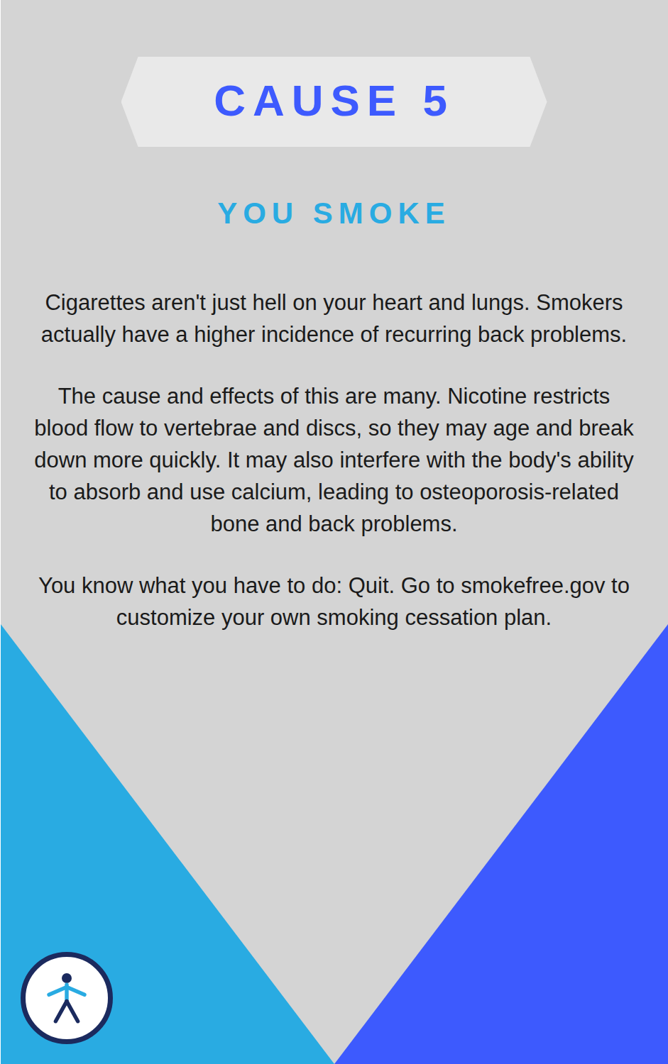CAUSE 5
YOU SMOKE
Cigarettes aren't just hell on your heart and lungs. Smokers actually have a higher incidence of recurring back problems.
The cause and effects of this are many. Nicotine restricts blood flow to vertebrae and discs, so they may age and break down more quickly. It may also interfere with the body's ability to absorb and use calcium, leading to osteoporosis-related bone and back problems.
You know what you have to do: Quit. Go to smokefree.gov to customize your own smoking cessation plan.